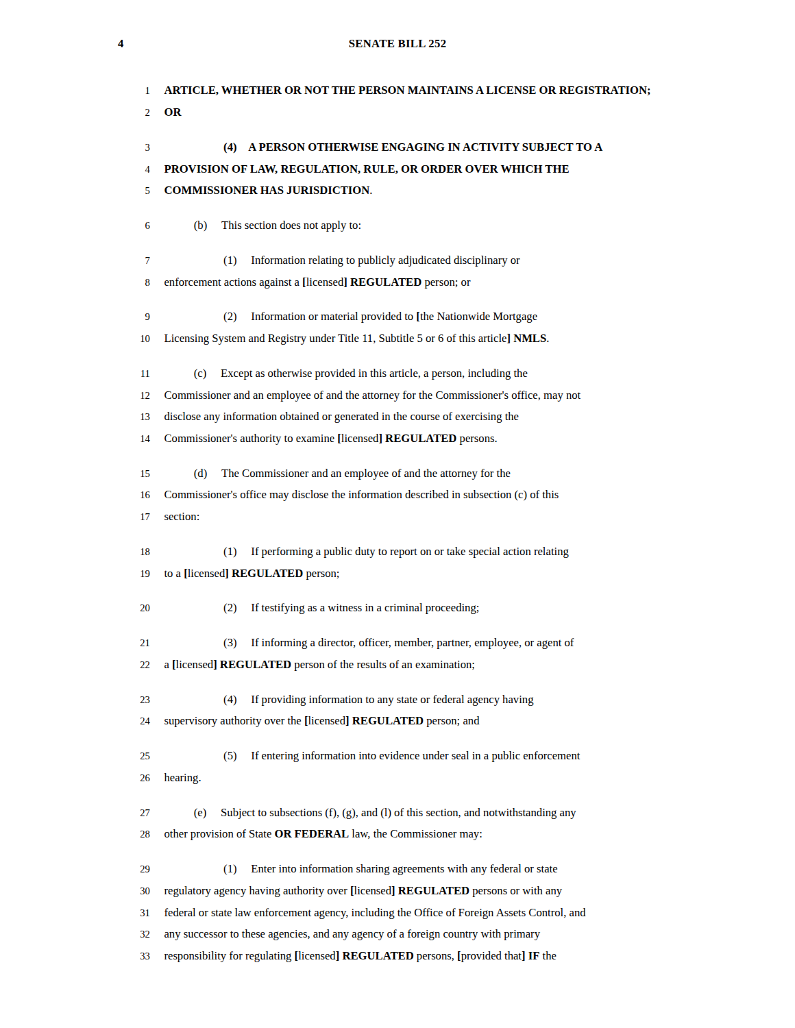4
SENATE BILL 252
1
ARTICLE, WHETHER OR NOT THE PERSON MAINTAINS A LICENSE OR REGISTRATION;
2
OR
3
(4) A PERSON OTHERWISE ENGAGING IN ACTIVITY SUBJECT TO A
4
PROVISION OF LAW, REGULATION, RULE, OR ORDER OVER WHICH THE
5
COMMISSIONER HAS JURISDICTION.
6
(b) This section does not apply to:
7
(1) Information relating to publicly adjudicated disciplinary or
8
enforcement actions against a [licensed] REGULATED person; or
9
(2) Information or material provided to [the Nationwide Mortgage
10
Licensing System and Registry under Title 11, Subtitle 5 or 6 of this article] NMLS.
11
(c) Except as otherwise provided in this article, a person, including the
12
Commissioner and an employee of and the attorney for the Commissioner's office, may not
13
disclose any information obtained or generated in the course of exercising the
14
Commissioner's authority to examine [licensed] REGULATED persons.
15
(d) The Commissioner and an employee of and the attorney for the
16
Commissioner's office may disclose the information described in subsection (c) of this
17
section:
18
(1) If performing a public duty to report on or take special action relating
19
to a [licensed] REGULATED person;
20
(2) If testifying as a witness in a criminal proceeding;
21
(3) If informing a director, officer, member, partner, employee, or agent of
22
a [licensed] REGULATED person of the results of an examination;
23
(4) If providing information to any state or federal agency having
24
supervisory authority over the [licensed] REGULATED person; and
25
(5) If entering information into evidence under seal in a public enforcement
26
hearing.
27
(e) Subject to subsections (f), (g), and (l) of this section, and notwithstanding any
28
other provision of State OR FEDERAL law, the Commissioner may:
29
(1) Enter into information sharing agreements with any federal or state
30
regulatory agency having authority over [licensed] REGULATED persons or with any
31
federal or state law enforcement agency, including the Office of Foreign Assets Control, and
32
any successor to these agencies, and any agency of a foreign country with primary
33
responsibility for regulating [licensed] REGULATED persons, [provided that] IF the